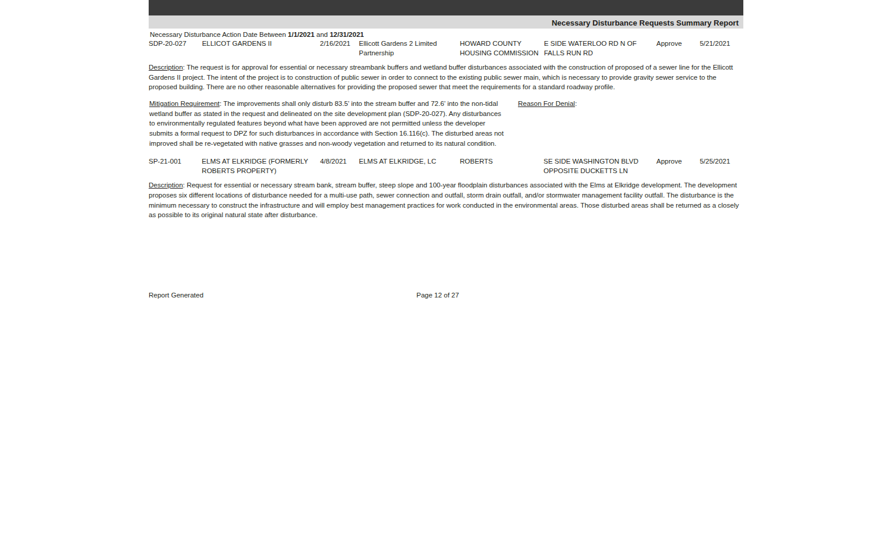Necessary Disturbance Requests Summary Report
Necessary Disturbance Action Date Between 1/1/2021 and 12/31/2021
| SDP-20-027 | ELLICOT GARDENS II | 2/16/2021 | Ellicott Gardens 2 Limited Partnership | HOWARD COUNTY HOUSING COMMISSION | E SIDE WATERLOO RD N OF FALLS RUN RD | Approve | 5/21/2021 |
Description: The request is for approval for essential or necessary streambank buffers and wetland buffer disturbances associated with the construction of proposed of a sewer line for the Ellicott Gardens II project. The intent of the project is to construction of public sewer in order to connect to the existing public sewer main, which is necessary to provide gravity sewer service to the proposed building. There are no other reasonable alternatives for providing the proposed sewer that meet the requirements for a standard roadway profile.
| Mitigation Requirement : The improvements shall only disturb 83.5’ into the stream buffer and 72.6’ into the non-tidal wetland buffer as stated in the request and delineated on the site development plan (SDP-20-027). Any disturbances to environmentally regulated features beyond what have been approved are not permitted unless the developer submits a formal request to DPZ for such disturbances in accordance with Section 16.116(c). The disturbed areas not improved shall be re-vegetated with native grasses and non-woody vegetation and returned to its natural condition. | Reason For Denial : |
| SP-21-001 | ELMS AT ELKRIDGE (FORMERLY ROBERTS PROPERTY) | 4/8/2021 | ELMS AT ELKRIDGE, LC | ROBERTS | SE SIDE WASHINGTON BLVD OPPOSITE DUCKETTS LN | Approve | 5/25/2021 |
Description: Request for essential or necessary stream bank, stream buffer, steep slope and 100-year floodplain disturbances associated with the Elms at Elkridge development. The development proposes six different locations of disturbance needed for a multi-use path, sewer connection and outfall, storm drain outfall, and/or stormwater management facility outfall. The disturbance is the minimum necessary to construct the infrastructure and will employ best management practices for work conducted in the environmental areas. Those disturbed areas shall be returned as a closely as possible to its original natural state after disturbance.
Report Generated
Page 12 of 27